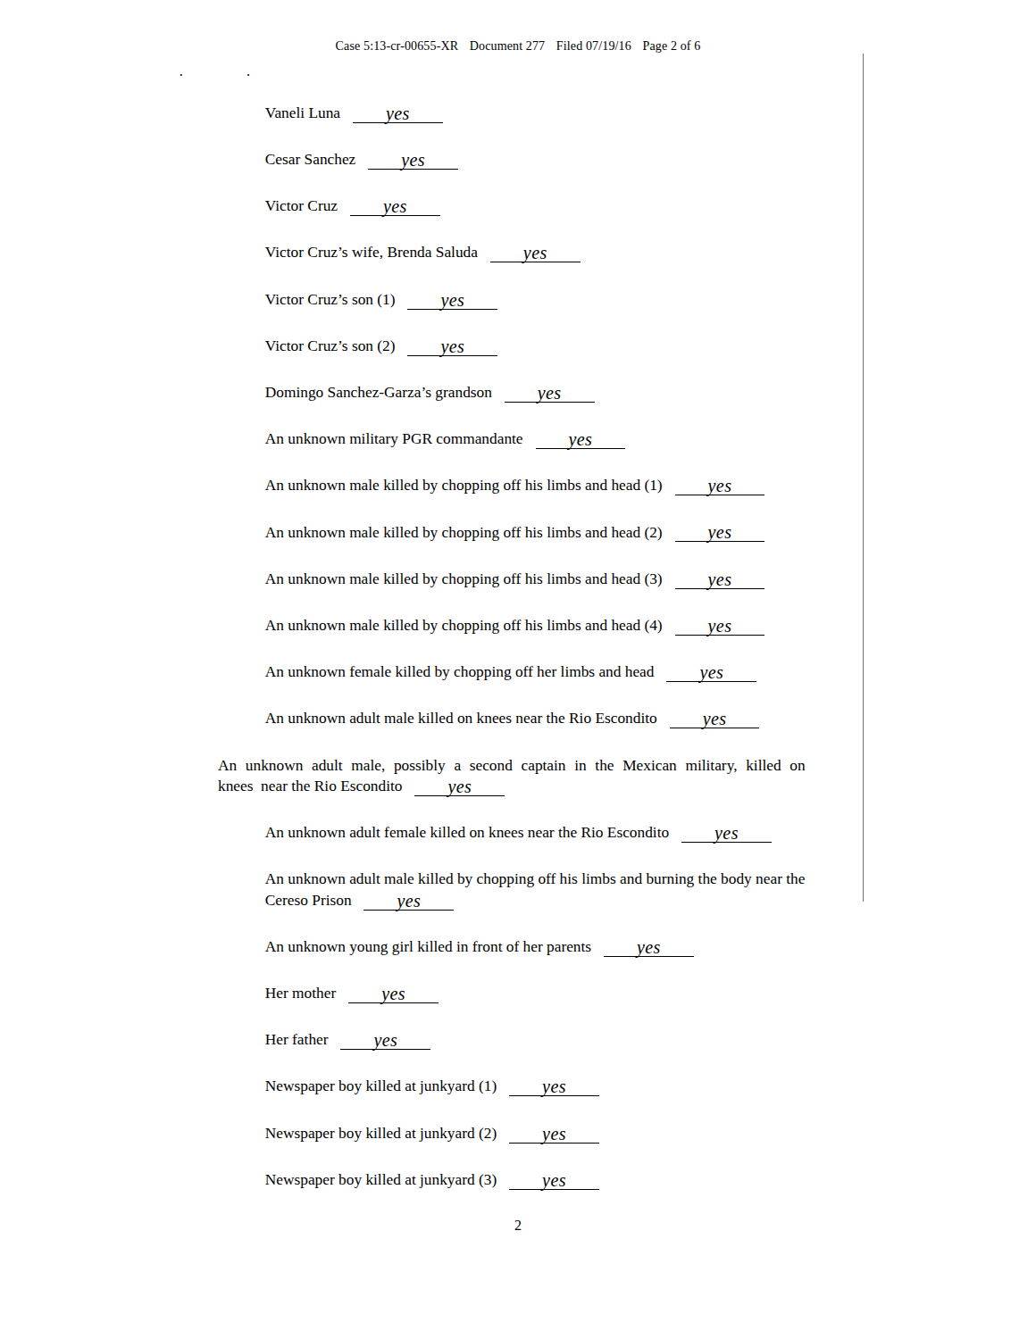Case 5:13-cr-00655-XR Document 277 Filed 07/19/16 Page 2 of 6
. .
Vaneli Luna yes
Cesar Sanchez yes
Victor Cruz yes
Victor Cruz’s wife, Brenda Saluda yes
Victor Cruz’s son (1) yes
Victor Cruz’s son (2) yes
Domingo Sanchez-Garza’s grandson yes
An unknown military PGR commandante yes
An unknown male killed by chopping off his limbs and head (1) yes
An unknown male killed by chopping off his limbs and head (2) yes
An unknown male killed by chopping off his limbs and head (3) yes
An unknown male killed by chopping off his limbs and head (4) yes
An unknown female killed by chopping off her limbs and head yes
An unknown adult male killed on knees near the Rio Escondito yes
An unknown adult male, possibly a second captain in the Mexican military, killed on knees near the Rio Escondito yes
An unknown adult female killed on knees near the Rio Escondito yes
An unknown adult male killed by chopping off his limbs and burning the body near the Cereso Prison yes
An unknown young girl killed in front of her parents yes
Her mother yes
Her father yes
Newspaper boy killed at junkyard (1) yes
Newspaper boy killed at junkyard (2) yes
Newspaper boy killed at junkyard (3) yes
2